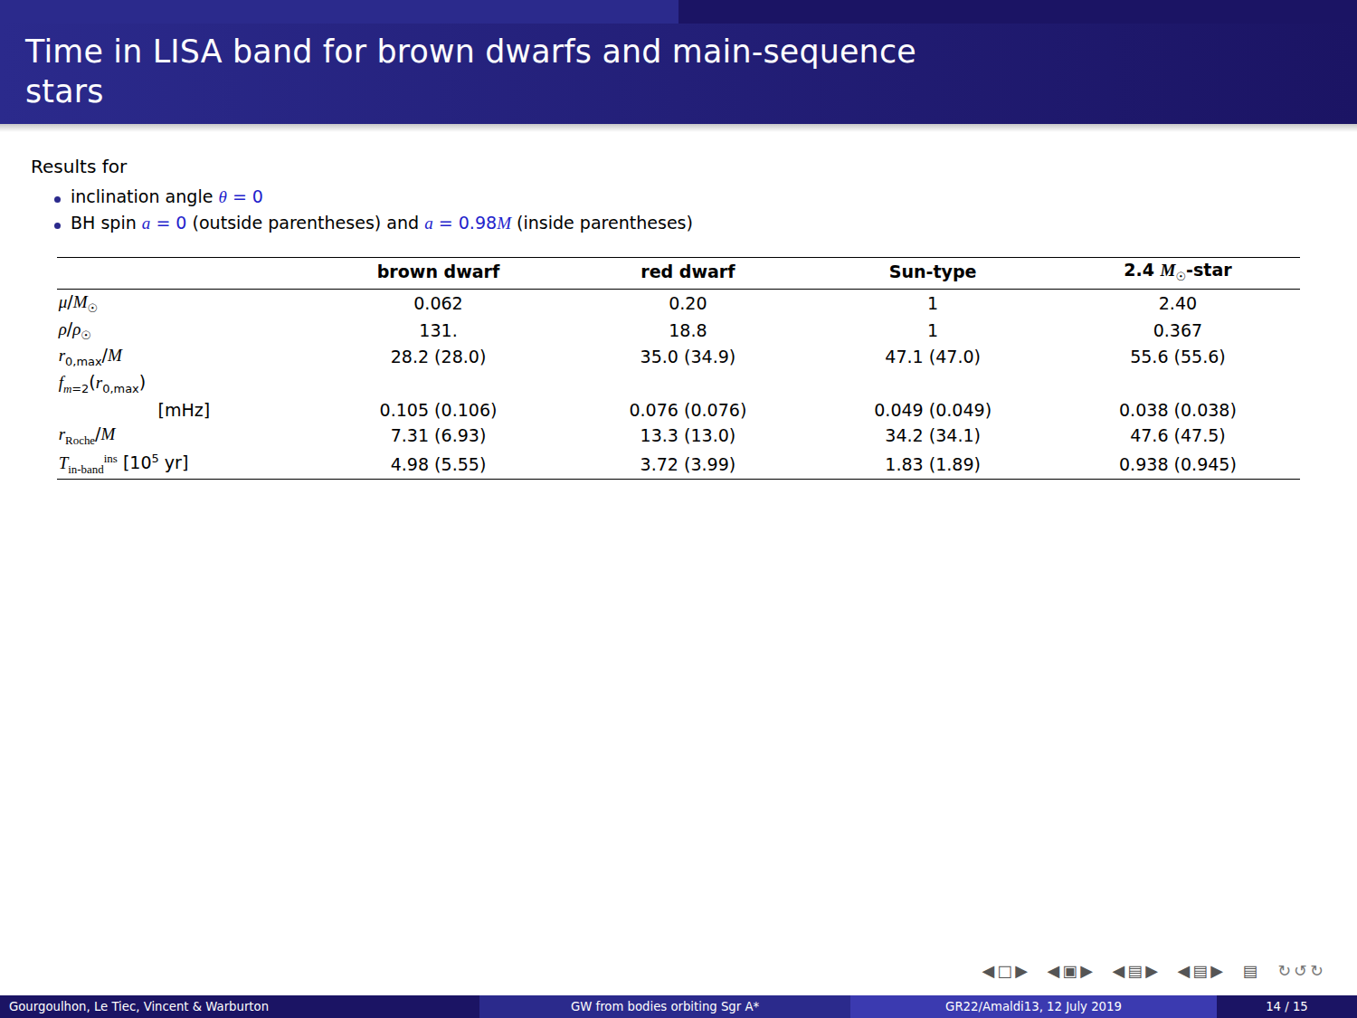Time in LISA band for brown dwarfs and main-sequence stars
Results for
inclination angle θ = 0
BH spin a = 0 (outside parentheses) and a = 0.98M (inside parentheses)
| | brown dwarf | red dwarf | Sun-type | 2.4 M ☉ -star |
| --- | --- | --- | --- | --- |
| μ / M ☉ | 0.062 | 0.20 | 1 | 2.40 |
| ρ / ρ ☉ | 131. | 18.8 | 1 | 0.367 |
| r 0,max / M | 28.2 (28.0) | 35.0 (34.9) | 47.1 (47.0) | 55.6 (55.6) |
| f m =2 ( r 0,max ) | | | | |
| [mHz] | 0.105 (0.106) | 0.076 (0.076) | 0.049 (0.049) | 0.038 (0.038) |
| r Roche / M | 7.31 (6.93) | 13.3 (13.0) | 34.2 (34.1) | 47.6 (47.5) |
| T in-band ins [10 5 yr] | 4.98 (5.55) | 3.72 (3.99) | 1.83 (1.89) | 0.938 (0.945) |
◀□▶ ◀▣▶ ◀▤▶ ◀▤▶ ▤ ↻↺↻
Gourgoulhon, Le Tiec, Vincent & Warburton
GW from bodies orbiting Sgr A*
GR22/Amaldi13, 12 July 2019
14 / 15